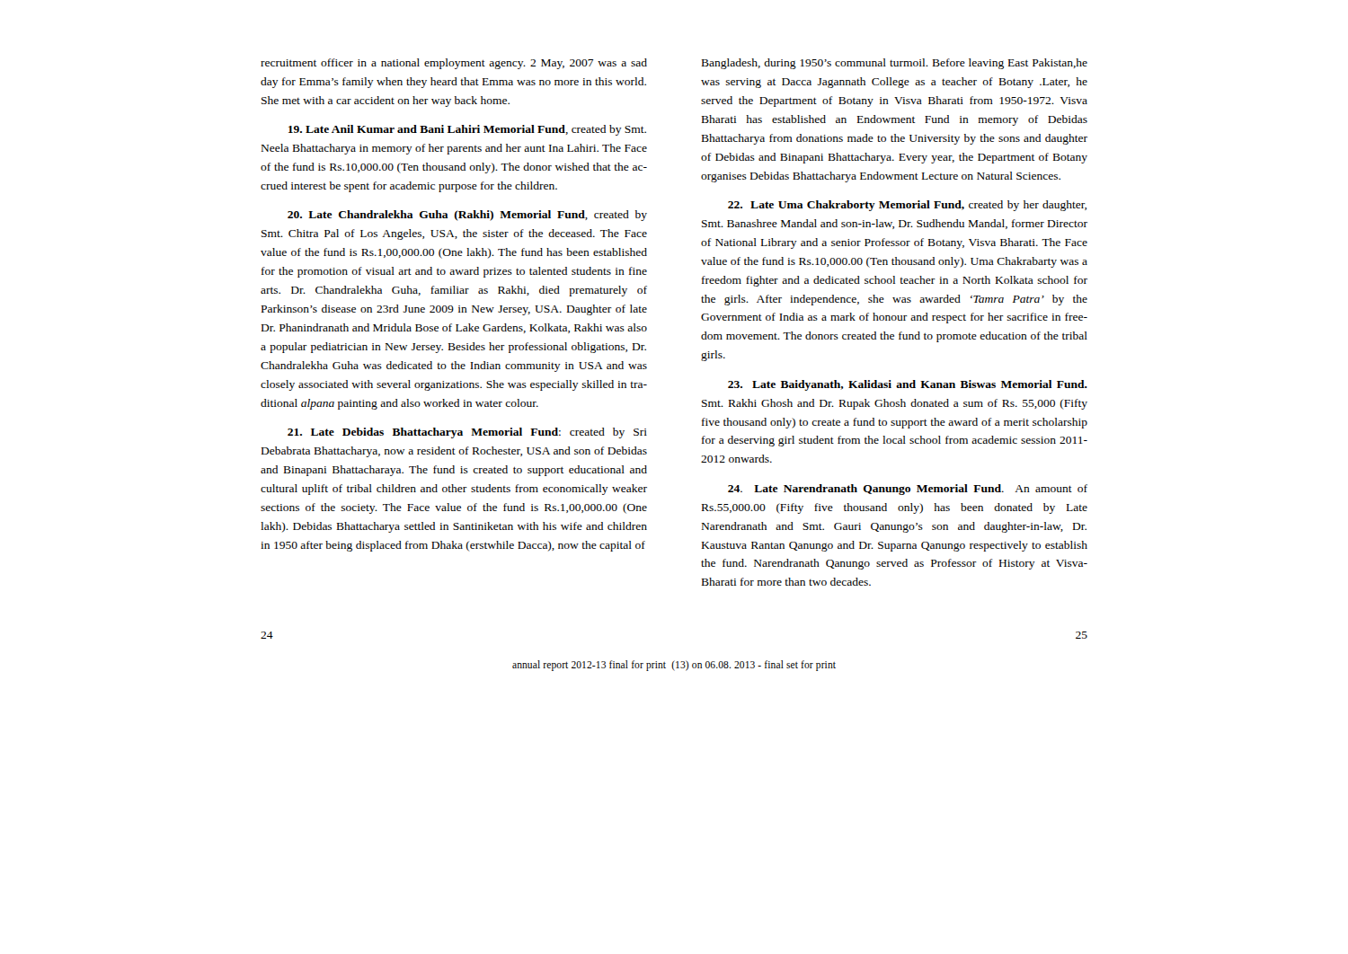recruitment officer in a national employment agency. 2 May, 2007 was a sad day for Emma’s family when they heard that Emma was no more in this world. She met with a car accident on her way back home.
19. Late Anil Kumar and Bani Lahiri Memorial Fund, created by Smt. Neela Bhattacharya in memory of her parents and her aunt Ina Lahiri. The Face of the fund is Rs.10,000.00 (Ten thousand only). The donor wished that the accrued interest be spent for academic purpose for the children.
20. Late Chandralekha Guha (Rakhi) Memorial Fund, created by Smt. Chitra Pal of Los Angeles, USA, the sister of the deceased. The Face value of the fund is Rs.1,00,000.00 (One lakh). The fund has been established for the promotion of visual art and to award prizes to talented students in fine arts. Dr. Chandralekha Guha, familiar as Rakhi, died prematurely of Parkinson’s disease on 23rd June 2009 in New Jersey, USA. Daughter of late Dr. Phanindranath and Mridula Bose of Lake Gardens, Kolkata, Rakhi was also a popular pediatrician in New Jersey. Besides her professional obligations, Dr. Chandralekha Guha was dedicated to the Indian community in USA and was closely associated with several organizations. She was especially skilled in traditional alpana painting and also worked in water colour.
21. Late Debidas Bhattacharya Memorial Fund: created by Sri Debabrata Bhattacharya, now a resident of Rochester, USA and son of Debidas and Binapani Bhattacharaya. The fund is created to support educational and cultural uplift of tribal children and other students from economically weaker sections of the society. The Face value of the fund is Rs.1,00,000.00 (One lakh). Debidas Bhattacharya settled in Santiniketan with his wife and children in 1950 after being displaced from Dhaka (erstwhile Dacca), now the capital of
Bangladesh, during 1950’s communal turmoil. Before leaving East Pakistan,he was serving at Dacca Jagannath College as a teacher of Botany .Later, he served the Department of Botany in Visva Bharati from 1950-1972. Visva Bharati has established an Endowment Fund in memory of Debidas Bhattacharya from donations made to the University by the sons and daughter of Debidas and Binapani Bhattacharya. Every year, the Department of Botany organises Debidas Bhattacharya Endowment Lecture on Natural Sciences.
22. Late Uma Chakraborty Memorial Fund, created by her daughter, Smt. Banashree Mandal and son-in-law, Dr. Sudhendu Mandal, former Director of National Library and a senior Professor of Botany, Visva Bharati. The Face value of the fund is Rs.10,000.00 (Ten thousand only). Uma Chakrabarty was a freedom fighter and a dedicated school teacher in a North Kolkata school for the girls. After independence, she was awarded ‘Tamra Patra’ by the Government of India as a mark of honour and respect for her sacrifice in freedom movement. The donors created the fund to promote education of the tribal girls.
23. Late Baidyanath, Kalidasi and Kanan Biswas Memorial Fund. Smt. Rakhi Ghosh and Dr. Rupak Ghosh donated a sum of Rs. 55,000 (Fifty five thousand only) to create a fund to support the award of a merit scholarship for a deserving girl student from the local school from academic session 2011-2012 onwards.
24. Late Narendranath Qanungo Memorial Fund. An amount of Rs.55,000.00 (Fifty five thousand only) has been donated by Late Narendranath and Smt. Gauri Qanungo’s son and daughter-in-law, Dr. Kaustuva Rantan Qanungo and Dr. Suparna Qanungo respectively to establish the fund. Narendranath Qanungo served as Professor of History at Visva-Bharati for more than two decades.
24 25
annual report 2012-13 final for print (13) on 06.08. 2013 - final set for print